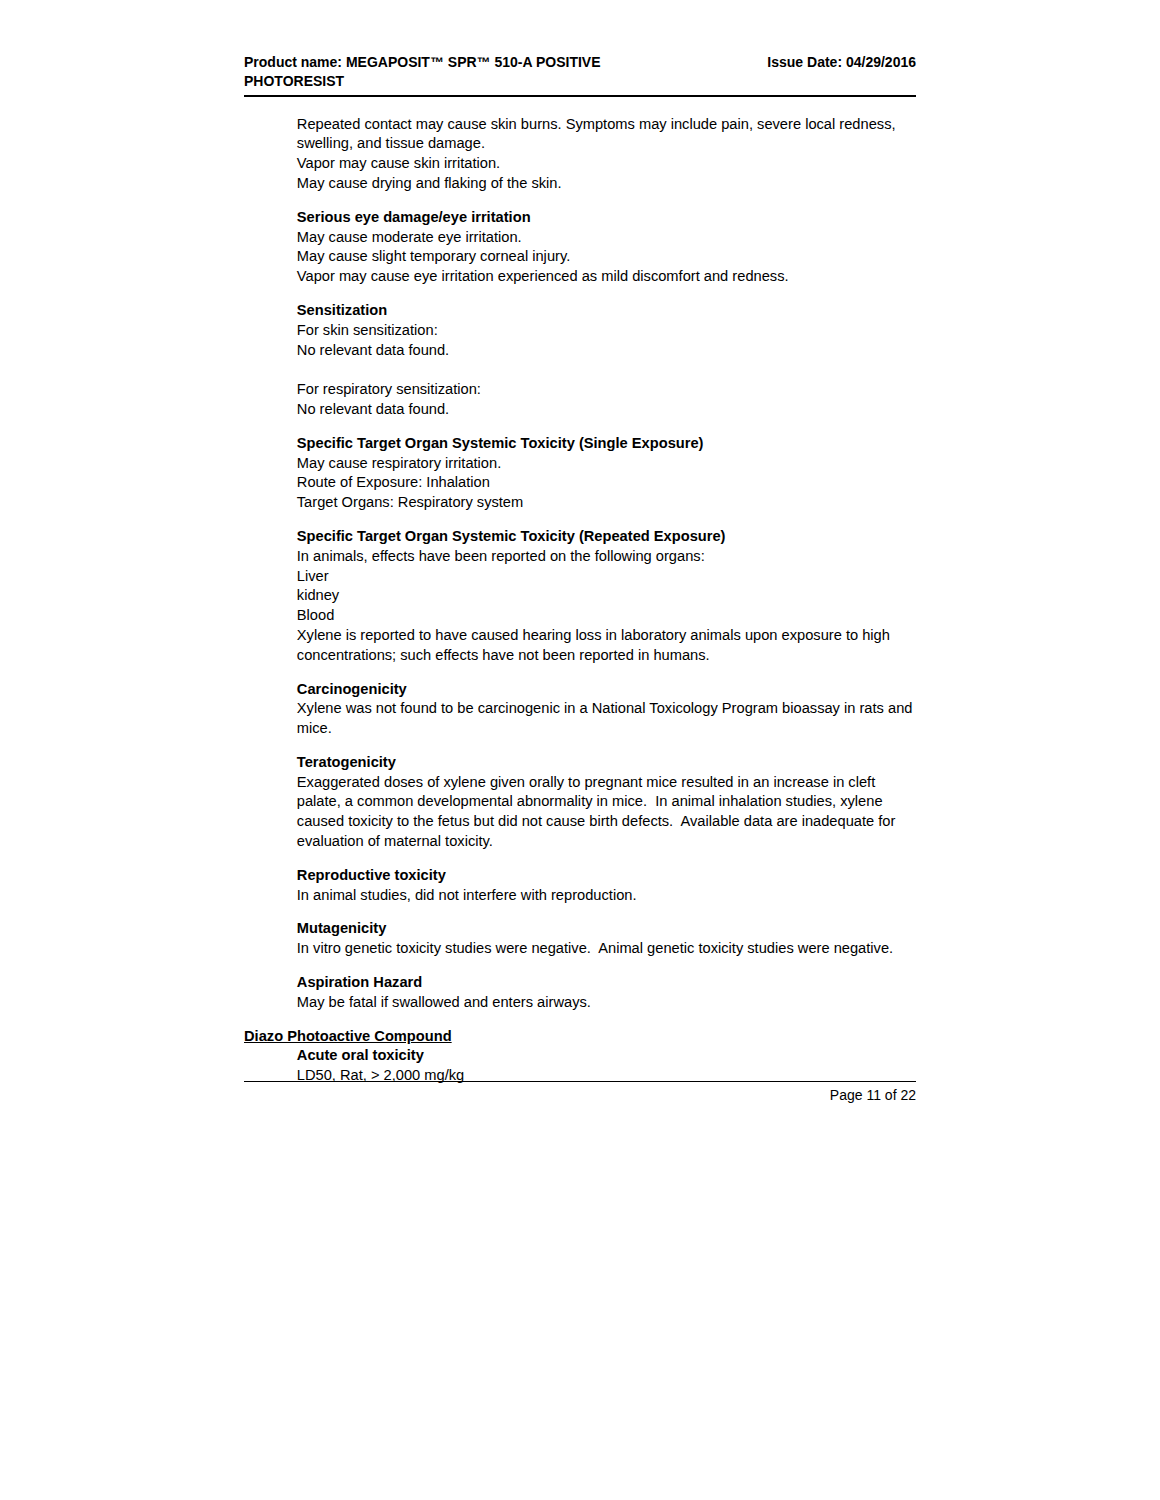Product name: MEGAPOSIT™ SPR™ 510-A POSITIVE PHOTORESIST
Issue Date: 04/29/2016
Repeated contact may cause skin burns. Symptoms may include pain, severe local redness, swelling, and tissue damage.
Vapor may cause skin irritation.
May cause drying and flaking of the skin.
Serious eye damage/eye irritation
May cause moderate eye irritation.
May cause slight temporary corneal injury.
Vapor may cause eye irritation experienced as mild discomfort and redness.
Sensitization
For skin sensitization:
No relevant data found.
For respiratory sensitization:
No relevant data found.
Specific Target Organ Systemic Toxicity (Single Exposure)
May cause respiratory irritation.
Route of Exposure: Inhalation
Target Organs: Respiratory system
Specific Target Organ Systemic Toxicity (Repeated Exposure)
In animals, effects have been reported on the following organs:
Liver
kidney
Blood
Xylene is reported to have caused hearing loss in laboratory animals upon exposure to high concentrations; such effects have not been reported in humans.
Carcinogenicity
Xylene was not found to be carcinogenic in a National Toxicology Program bioassay in rats and mice.
Teratogenicity
Exaggerated doses of xylene given orally to pregnant mice resulted in an increase in cleft palate, a common developmental abnormality in mice. In animal inhalation studies, xylene caused toxicity to the fetus but did not cause birth defects. Available data are inadequate for evaluation of maternal toxicity.
Reproductive toxicity
In animal studies, did not interfere with reproduction.
Mutagenicity
In vitro genetic toxicity studies were negative. Animal genetic toxicity studies were negative.
Aspiration Hazard
May be fatal if swallowed and enters airways.
Diazo Photoactive Compound
Acute oral toxicity
LD50, Rat, > 2,000 mg/kg
Page 11 of 22